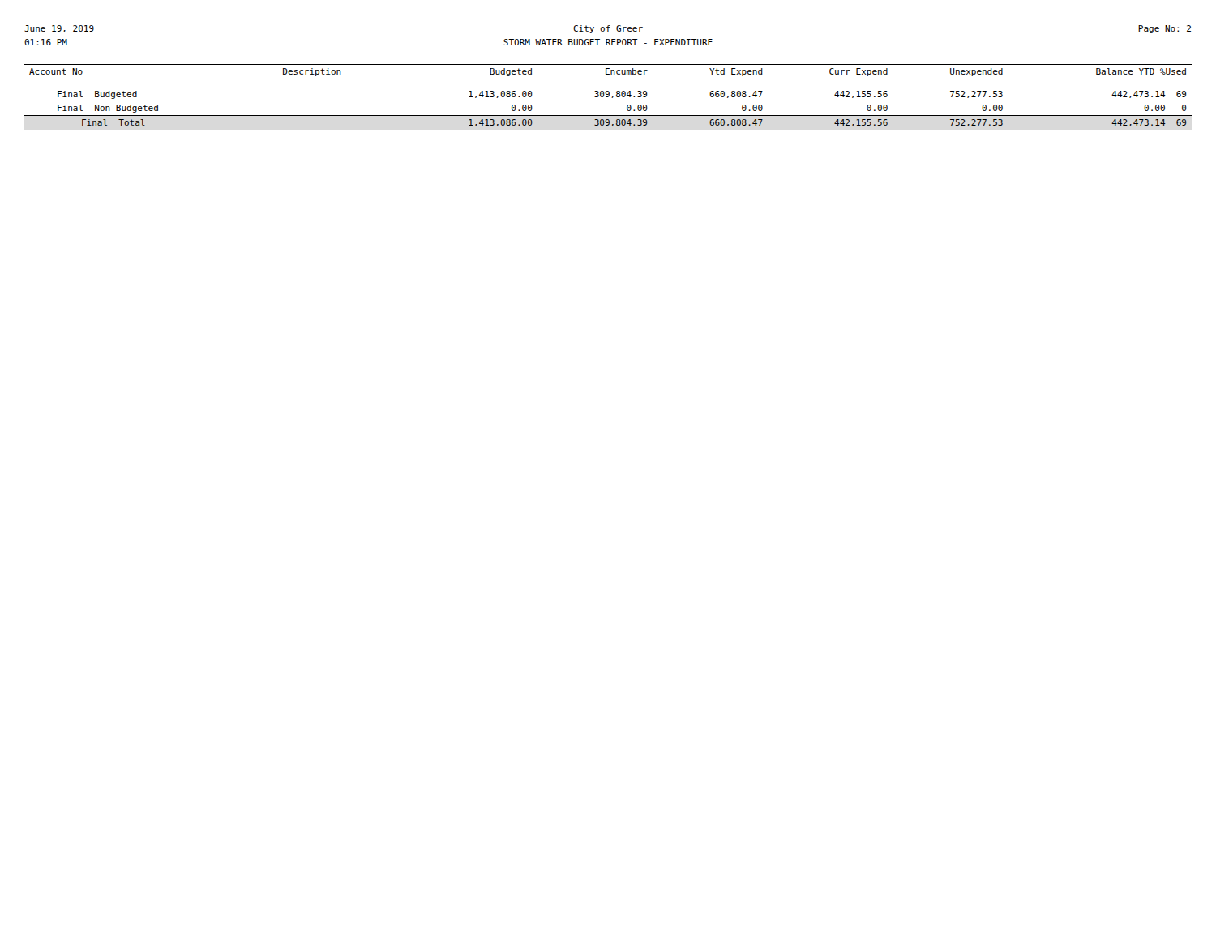June 19, 2019
01:16 PM
City of Greer
STORM WATER BUDGET REPORT - EXPENDITURE
Page No: 2
| Account No | Description | Budgeted | Encumber | Ytd Expend | Curr Expend | Unexpended | Balance YTD %Used |
| --- | --- | --- | --- | --- | --- | --- | --- |
| Final Budgeted | | 1,413,086.00 | 309,804.39 | 660,808.47 | 442,155.56 | 752,277.53 | 442,473.14 69 |
| Final Non-Budgeted | | 0.00 | 0.00 | 0.00 | 0.00 | 0.00 | 0.00 0 |
| Final Total | | 1,413,086.00 | 309,804.39 | 660,808.47 | 442,155.56 | 752,277.53 | 442,473.14 69 |